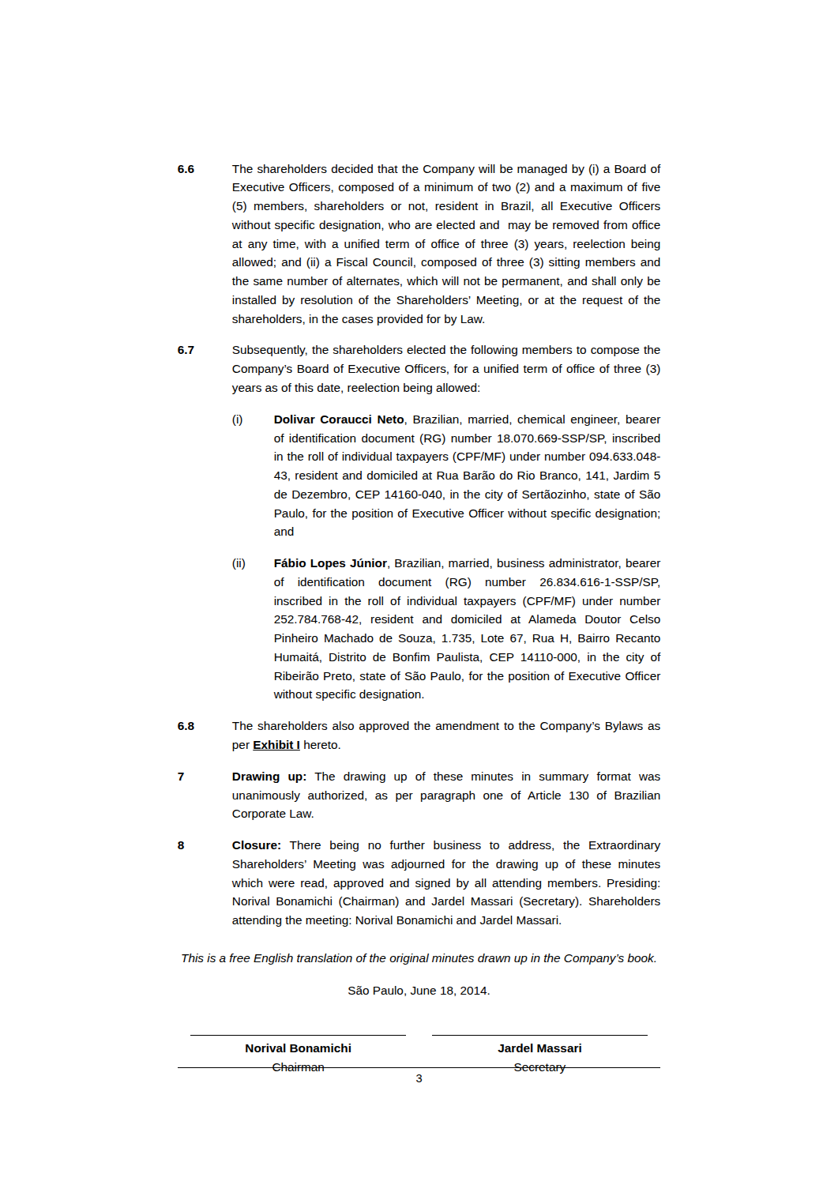6.6
The shareholders decided that the Company will be managed by (i) a Board of Executive Officers, composed of a minimum of two (2) and a maximum of five (5) members, shareholders or not, resident in Brazil, all Executive Officers without specific designation, who are elected and may be removed from office at any time, with a unified term of office of three (3) years, reelection being allowed; and (ii) a Fiscal Council, composed of three (3) sitting members and the same number of alternates, which will not be permanent, and shall only be installed by resolution of the Shareholders’ Meeting, or at the request of the shareholders, in the cases provided for by Law.
6.7
Subsequently, the shareholders elected the following members to compose the Company’s Board of Executive Officers, for a unified term of office of three (3) years as of this date, reelection being allowed:
(i)
Dolivar Coraucci Neto, Brazilian, married, chemical engineer, bearer of identification document (RG) number 18.070.669-SSP/SP, inscribed in the roll of individual taxpayers (CPF/MF) under number 094.633.048-43, resident and domiciled at Rua Barão do Rio Branco, 141, Jardim 5 de Dezembro, CEP 14160-040, in the city of Sertãozinho, state of São Paulo, for the position of Executive Officer without specific designation; and
(ii)
Fábio Lopes Júnior, Brazilian, married, business administrator, bearer of identification document (RG) number 26.834.616-1-SSP/SP, inscribed in the roll of individual taxpayers (CPF/MF) under number 252.784.768-42, resident and domiciled at Alameda Doutor Celso Pinheiro Machado de Souza, 1.735, Lote 67, Rua H, Bairro Recanto Humaitá, Distrito de Bonfim Paulista, CEP 14110-000, in the city of Ribeirão Preto, state of São Paulo, for the position of Executive Officer without specific designation.
6.8
The shareholders also approved the amendment to the Company’s Bylaws as per Exhibit I hereto.
7
Drawing up: The drawing up of these minutes in summary format was unanimously authorized, as per paragraph one of Article 130 of Brazilian Corporate Law.
8
Closure: There being no further business to address, the Extraordinary Shareholders’ Meeting was adjourned for the drawing up of these minutes which were read, approved and signed by all attending members. Presiding: Norival Bonamichi (Chairman) and Jardel Massari (Secretary). Shareholders attending the meeting: Norival Bonamichi and Jardel Massari.
This is a free English translation of the original minutes drawn up in the Company’s book.
São Paulo, June 18, 2014.
| Norival Bonamichi Chairman | Jardel Massari Secretary |
3